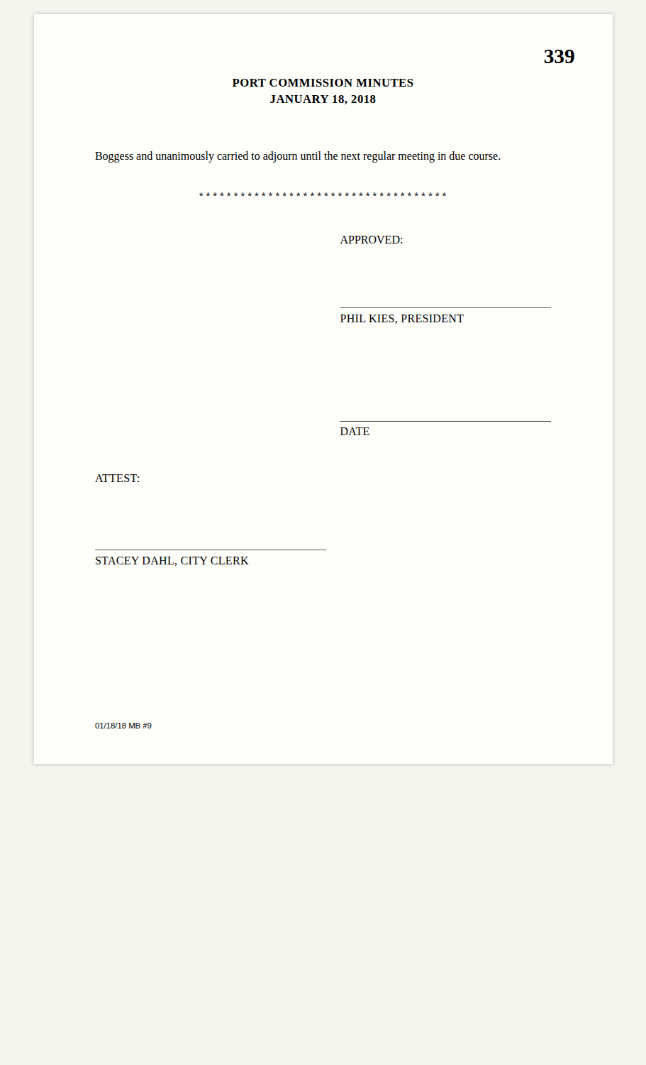339
PORT COMMISSION MINUTES
JANUARY 18, 2018
Boggess and unanimously carried to adjourn until the next regular meeting in due course.
************************************
APPROVED:
PHIL KIES, PRESIDENT
DATE
ATTEST:
STACEY DAHL, CITY CLERK
01/18/18 MB #9